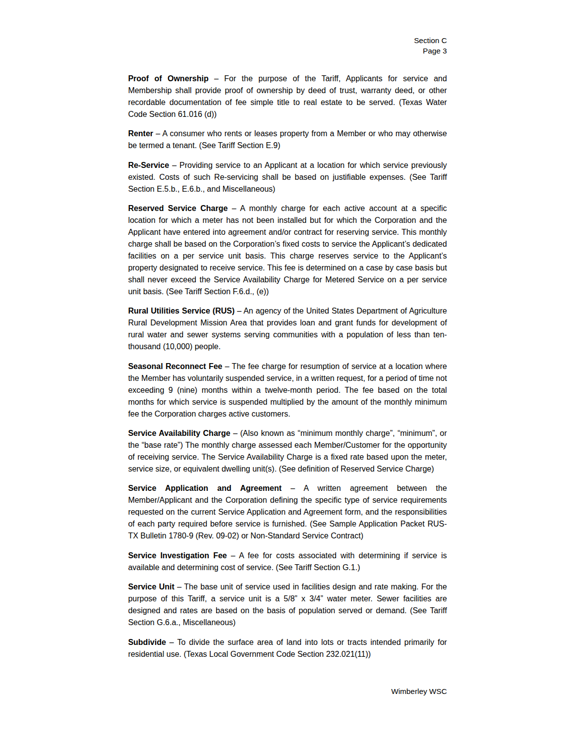Section C
Page 3
Proof of Ownership – For the purpose of the Tariff, Applicants for service and Membership shall provide proof of ownership by deed of trust, warranty deed, or other recordable documentation of fee simple title to real estate to be served. (Texas Water Code Section 61.016 (d))
Renter – A consumer who rents or leases property from a Member or who may otherwise be termed a tenant. (See Tariff Section E.9)
Re-Service – Providing service to an Applicant at a location for which service previously existed. Costs of such Re-servicing shall be based on justifiable expenses. (See Tariff Section E.5.b., E.6.b., and Miscellaneous)
Reserved Service Charge – A monthly charge for each active account at a specific location for which a meter has not been installed but for which the Corporation and the Applicant have entered into agreement and/or contract for reserving service. This monthly charge shall be based on the Corporation’s fixed costs to service the Applicant’s dedicated facilities on a per service unit basis. This charge reserves service to the Applicant’s property designated to receive service. This fee is determined on a case by case basis but shall never exceed the Service Availability Charge for Metered Service on a per service unit basis. (See Tariff Section F.6.d., (e))
Rural Utilities Service (RUS) – An agency of the United States Department of Agriculture Rural Development Mission Area that provides loan and grant funds for development of rural water and sewer systems serving communities with a population of less than ten-thousand (10,000) people.
Seasonal Reconnect Fee – The fee charge for resumption of service at a location where the Member has voluntarily suspended service, in a written request, for a period of time not exceeding 9 (nine) months within a twelve-month period. The fee based on the total months for which service is suspended multiplied by the amount of the monthly minimum fee the Corporation charges active customers.
Service Availability Charge – (Also known as “minimum monthly charge”, “minimum”, or the “base rate”) The monthly charge assessed each Member/Customer for the opportunity of receiving service. The Service Availability Charge is a fixed rate based upon the meter, service size, or equivalent dwelling unit(s). (See definition of Reserved Service Charge)
Service Application and Agreement – A written agreement between the Member/Applicant and the Corporation defining the specific type of service requirements requested on the current Service Application and Agreement form, and the responsibilities of each party required before service is furnished. (See Sample Application Packet RUS-TX Bulletin 1780-9 (Rev. 09-02) or Non-Standard Service Contract)
Service Investigation Fee – A fee for costs associated with determining if service is available and determining cost of service. (See Tariff Section G.1.)
Service Unit – The base unit of service used in facilities design and rate making. For the purpose of this Tariff, a service unit is a 5/8” x 3/4” water meter. Sewer facilities are designed and rates are based on the basis of population served or demand. (See Tariff Section G.6.a., Miscellaneous)
Subdivide – To divide the surface area of land into lots or tracts intended primarily for residential use. (Texas Local Government Code Section 232.021(11))
Wimberley WSC